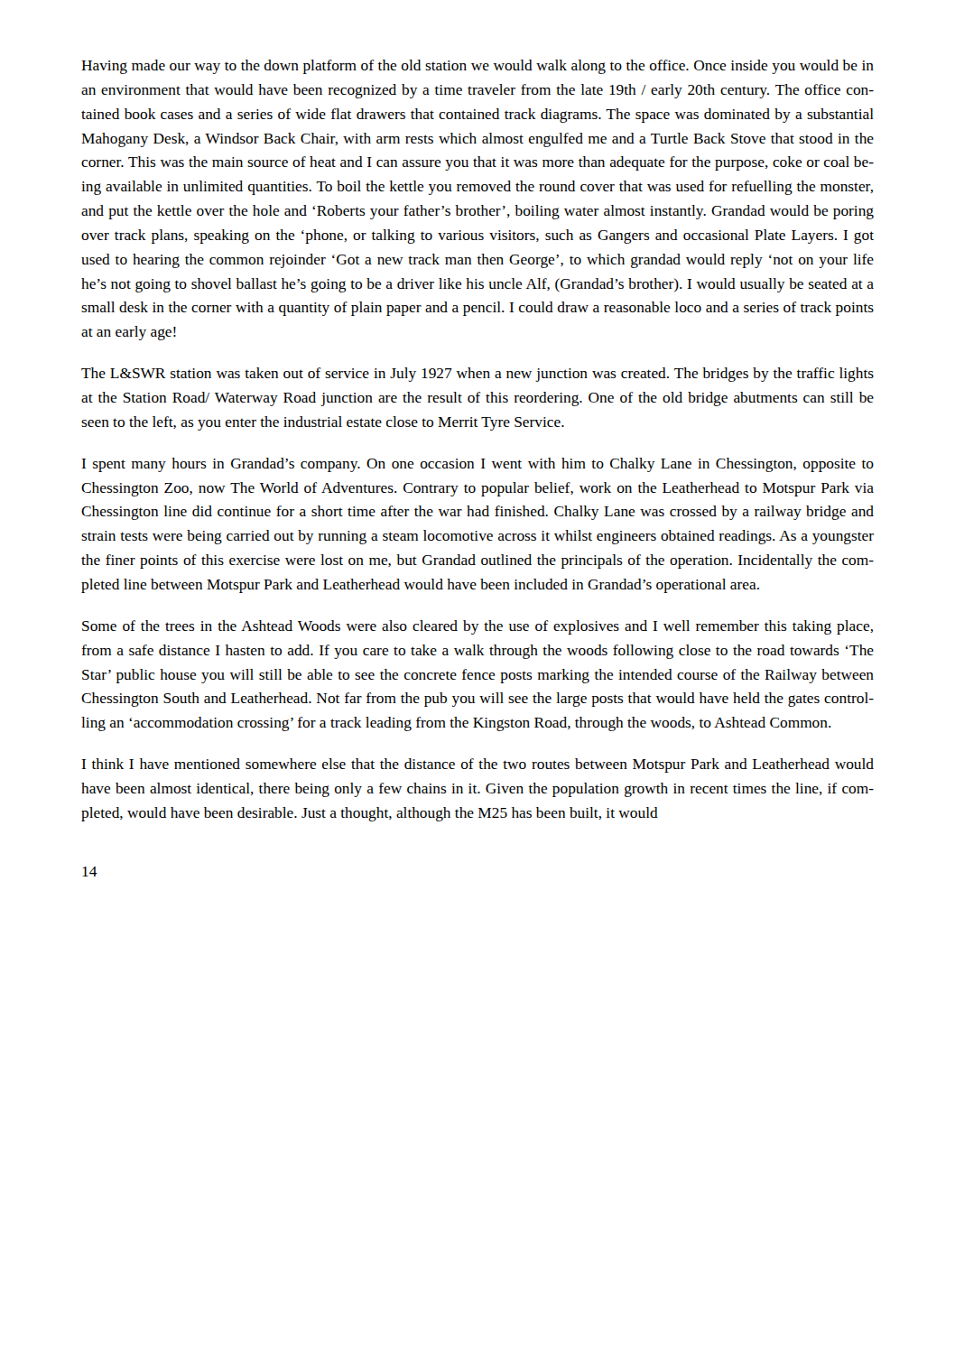Having made our way to the down platform of the old station we would walk along to the office. Once inside you would be in an environment that would have been recognized by a time traveler from the late 19th / early 20th century. The office contained book cases and a series of wide flat drawers that contained track diagrams. The space was dominated by a substantial Mahogany Desk, a Windsor Back Chair, with arm rests which almost engulfed me and a Turtle Back Stove that stood in the corner. This was the main source of heat and I can assure you that it was more than adequate for the purpose, coke or coal being available in unlimited quantities. To boil the kettle you removed the round cover that was used for refuelling the monster, and put the kettle over the hole and ‘Roberts your father’s brother’, boiling water almost instantly. Grandad would be poring over track plans, speaking on the ‘phone, or talking to various visitors, such as Gangers and occasional Plate Layers. I got used to hearing the common rejoinder ‘Got a new track man then George’, to which grandad would reply ‘not on your life he’s not going to shovel ballast he’s going to be a driver like his uncle Alf, (Grandad’s brother). I would usually be seated at a small desk in the corner with a quantity of plain paper and a pencil. I could draw a reasonable loco and a series of track points at an early age!
The L&SWR station was taken out of service in July 1927 when a new junction was created. The bridges by the traffic lights at the Station Road/ Waterway Road junction are the result of this reordering. One of the old bridge abutments can still be seen to the left, as you enter the industrial estate close to Merrit Tyre Service.
I spent many hours in Grandad’s company. On one occasion I went with him to Chalky Lane in Chessington, opposite to Chessington Zoo, now The World of Adventures. Contrary to popular belief, work on the Leatherhead to Motspur Park via Chessington line did continue for a short time after the war had finished. Chalky Lane was crossed by a railway bridge and strain tests were being carried out by running a steam locomotive across it whilst engineers obtained readings. As a youngster the finer points of this exercise were lost on me, but Grandad outlined the principals of the operation. Incidentally the completed line between Motspur Park and Leatherhead would have been included in Grandad’s operational area.
Some of the trees in the Ashtead Woods were also cleared by the use of explosives and I well remember this taking place, from a safe distance I hasten to add. If you care to take a walk through the woods following close to the road towards ‘The Star’ public house you will still be able to see the concrete fence posts marking the intended course of the Railway between Chessington South and Leatherhead. Not far from the pub you will see the large posts that would have held the gates controlling an ‘accommodation crossing’ for a track leading from the Kingston Road, through the woods, to Ashtead Common.
I think I have mentioned somewhere else that the distance of the two routes between Motspur Park and Leatherhead would have been almost identical, there being only a few chains in it. Given the population growth in recent times the line, if completed, would have been desirable. Just a thought, although the M25 has been built, it would
14